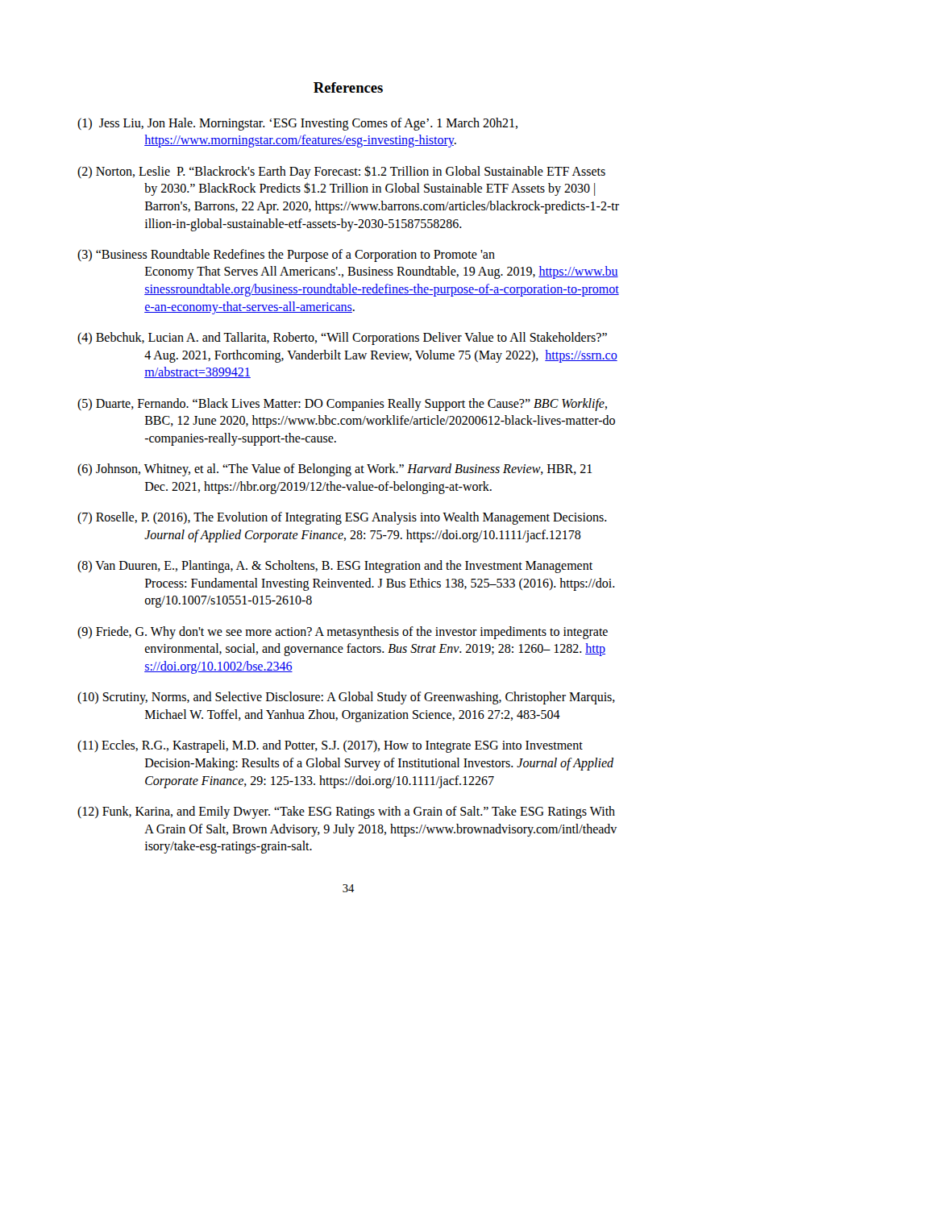References
(1) Jess Liu, Jon Hale. Morningstar. ‘ESG Investing Comes of Age’. 1 March 20h21, https://www.morningstar.com/features/esg-investing-history.
(2) Norton, Leslie P. “Blackrock's Earth Day Forecast: $1.2 Trillion in Global Sustainable ETF Assets by 2030.” BlackRock Predicts $1.2 Trillion in Global Sustainable ETF Assets by 2030 | Barron's, Barrons, 22 Apr. 2020, https://www.barrons.com/articles/blackrock-predicts-1-2-trillion-in-global-sustainable-etf-assets-by-2030-51587558286.
(3) “Business Roundtable Redefines the Purpose of a Corporation to Promote 'an Economy That Serves All Americans'., Business Roundtable, 19 Aug. 2019, https://www.businessroundtable.org/business-roundtable-redefines-the-purpose-of-a-corporation-to-promote-an-economy-that-serves-all-americans.
(4) Bebchuk, Lucian A. and Tallarita, Roberto, “Will Corporations Deliver Value to All Stakeholders?” 4 Aug. 2021, Forthcoming, Vanderbilt Law Review, Volume 75 (May 2022), https://ssrn.com/abstract=3899421
(5) Duarte, Fernando. “Black Lives Matter: DO Companies Really Support the Cause?” BBC Worklife, BBC, 12 June 2020, https://www.bbc.com/worklife/article/20200612-black-lives-matter-do-companies-really-support-the-cause.
(6) Johnson, Whitney, et al. “The Value of Belonging at Work.” Harvard Business Review, HBR, 21 Dec. 2021, https://hbr.org/2019/12/the-value-of-belonging-at-work.
(7) Roselle, P. (2016), The Evolution of Integrating ESG Analysis into Wealth Management Decisions. Journal of Applied Corporate Finance, 28: 75-79. https://doi.org/10.1111/jacf.12178
(8) Van Duuren, E., Plantinga, A. & Scholtens, B. ESG Integration and the Investment Management Process: Fundamental Investing Reinvented. J Bus Ethics 138, 525–533 (2016). https://doi.org/10.1007/s10551-015-2610-8
(9) Friede, G. Why don't we see more action? A metasynthesis of the investor impediments to integrate environmental, social, and governance factors. Bus Strat Env. 2019; 28: 1260– 1282. https://doi.org/10.1002/bse.2346
(10) Scrutiny, Norms, and Selective Disclosure: A Global Study of Greenwashing, Christopher Marquis, Michael W. Toffel, and Yanhua Zhou, Organization Science, 2016 27:2, 483-504
(11) Eccles, R.G., Kastrapeli, M.D. and Potter, S.J. (2017), How to Integrate ESG into Investment Decision-Making: Results of a Global Survey of Institutional Investors. Journal of Applied Corporate Finance, 29: 125-133. https://doi.org/10.1111/jacf.12267
(12) Funk, Karina, and Emily Dwyer. “Take ESG Ratings with a Grain of Salt.” Take ESG Ratings With A Grain Of Salt, Brown Advisory, 9 July 2018, https://www.brownadvisory.com/intl/theadvisory/take-esg-ratings-grain-salt.
34